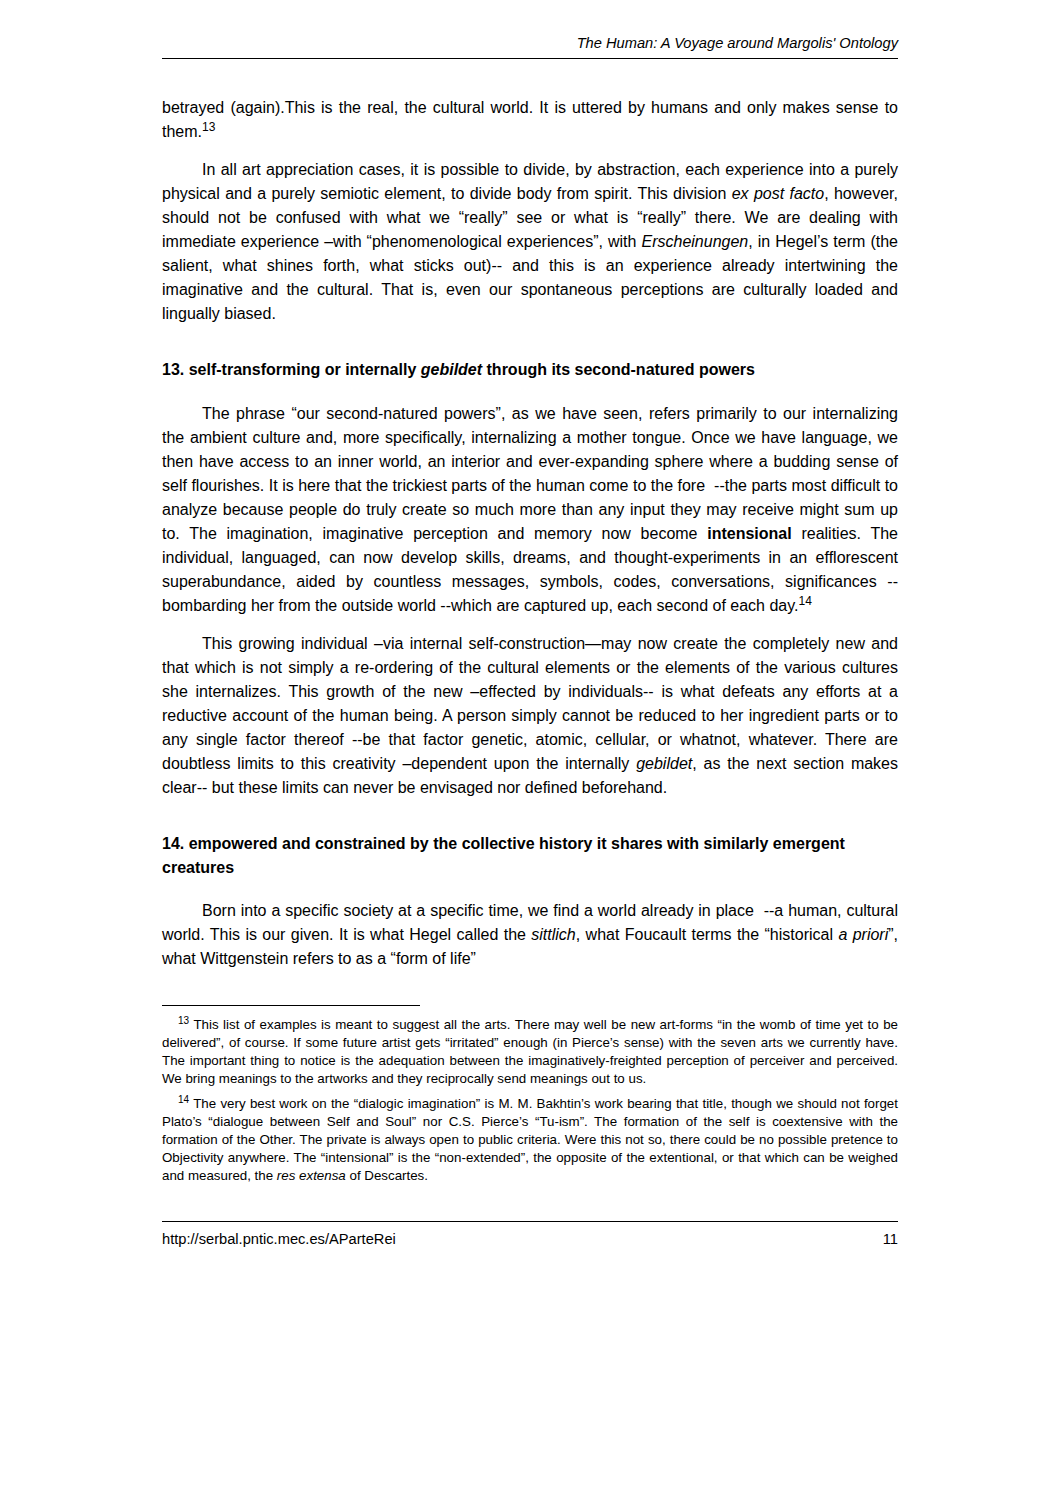The Human: A Voyage around Margolis' Ontology
betrayed (again).This is the real, the cultural world. It is uttered by humans and only makes sense to them.13
In all art appreciation cases, it is possible to divide, by abstraction, each experience into a purely physical and a purely semiotic element, to divide body from spirit. This division ex post facto, however, should not be confused with what we “really” see or what is “really” there. We are dealing with immediate experience –with “phenomenological experiences”, with Erscheinungen, in Hegel’s term (the salient, what shines forth, what sticks out)-- and this is an experience already intertwining the imaginative and the cultural. That is, even our spontaneous perceptions are culturally loaded and lingually biased.
13. self-transforming or internally gebildet through its second-natured powers
The phrase “our second-natured powers”, as we have seen, refers primarily to our internalizing the ambient culture and, more specifically, internalizing a mother tongue. Once we have language, we then have access to an inner world, an interior and ever-expanding sphere where a budding sense of self flourishes. It is here that the trickiest parts of the human come to the fore --the parts most difficult to analyze because people do truly create so much more than any input they may receive might sum up to. The imagination, imaginative perception and memory now become intensional realities. The individual, languaged, can now develop skills, dreams, and thought-experiments in an efflorescent superabundance, aided by countless messages, symbols, codes, conversations, significances --bombarding her from the outside world --which are captured up, each second of each day.14
This growing individual –via internal self-construction—may now create the completely new and that which is not simply a re-ordering of the cultural elements or the elements of the various cultures she internalizes. This growth of the new –effected by individuals-- is what defeats any efforts at a reductive account of the human being. A person simply cannot be reduced to her ingredient parts or to any single factor thereof --be that factor genetic, atomic, cellular, or whatnot, whatever. There are doubtless limits to this creativity –dependent upon the internally gebildet, as the next section makes clear-- but these limits can never be envisaged nor defined beforehand.
14. empowered and constrained by the collective history it shares with similarly emergent creatures
Born into a specific society at a specific time, we find a world already in place --a human, cultural world. This is our given. It is what Hegel called the sittlich, what Foucault terms the “historical a priori”, what Wittgenstein refers to as a “form of life”
13 This list of examples is meant to suggest all the arts. There may well be new art-forms “in the womb of time yet to be delivered”, of course. If some future artist gets “irritated” enough (in Pierce’s sense) with the seven arts we currently have. The important thing to notice is the adequation between the imaginatively-freighted perception of perceiver and perceived. We bring meanings to the artworks and they reciprocally send meanings out to us.
14 The very best work on the “dialogic imagination” is M. M. Bakhtin’s work bearing that title, though we should not forget Plato’s “dialogue between Self and Soul” nor C.S. Pierce’s “Tu-ism”. The formation of the self is coextensive with the formation of the Other. The private is always open to public criteria. Were this not so, there could be no possible pretence to Objectivity anywhere. The “intensional” is the “non-extended”, the opposite of the extentional, or that which can be weighed and measured, the res extensa of Descartes.
http://serbal.pntic.mec.es/AParteRei 11